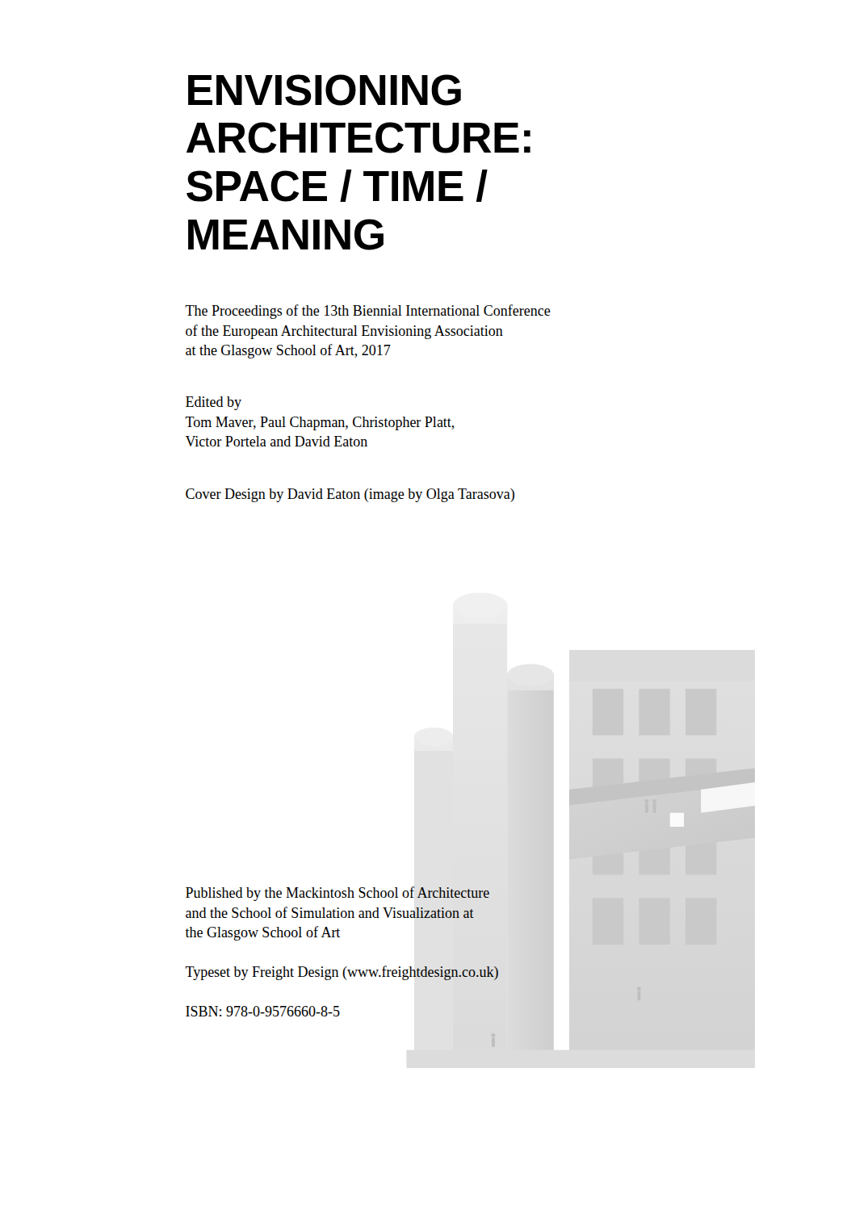ENVISIONING ARCHITECTURE: SPACE / TIME / MEANING
The Proceedings of the 13th Biennial International Conference
of the European Architectural Envisioning Association
at the Glasgow School of Art, 2017
Edited by
Tom Maver, Paul Chapman, Christopher Platt,
Victor Portela and David Eaton
Cover Design by David Eaton (image by Olga Tarasova)
Published by the Mackintosh School of Architecture
and the School of Simulation and Visualization at
the Glasgow School of Art
Typeset by Freight Design (www.freightdesign.co.uk)
ISBN: 978-0-9576660-8-5